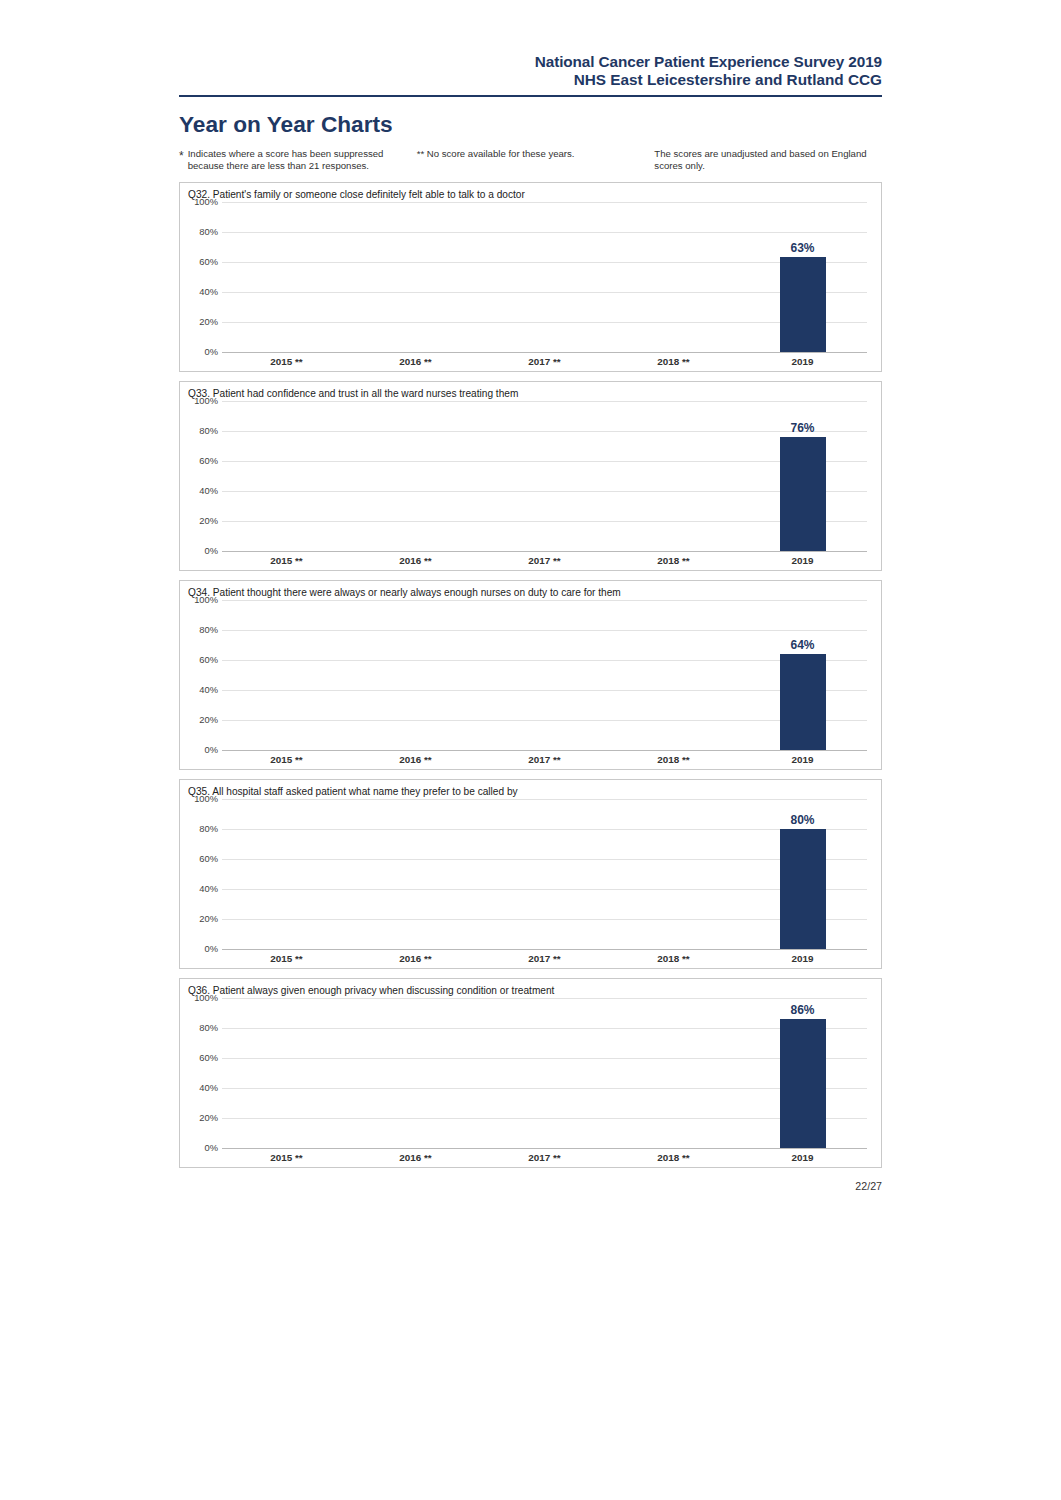National Cancer Patient Experience Survey 2019
NHS East Leicestershire and Rutland CCG
Year on Year Charts
*
Indicates where a score has been suppressed because there are less than 21 responses.
** No score available for these years.
The scores are unadjusted and based on England scores only.
Q32. Patient's family or someone close definitely felt able to talk to a doctor
100%
80%
60%
40%
20%
0%
63%
2015 **
2016 **
2017 **
2018 **
2019
Q33. Patient had confidence and trust in all the ward nurses treating them
100%
80%
60%
40%
20%
0%
76%
2015 **
2016 **
2017 **
2018 **
2019
Q34. Patient thought there were always or nearly always enough nurses on duty to care for them
100%
80%
60%
40%
20%
0%
64%
2015 **
2016 **
2017 **
2018 **
2019
Q35. All hospital staff asked patient what name they prefer to be called by
100%
80%
60%
40%
20%
0%
80%
2015 **
2016 **
2017 **
2018 **
2019
Q36. Patient always given enough privacy when discussing condition or treatment
100%
80%
60%
40%
20%
0%
86%
2015 **
2016 **
2017 **
2018 **
2019
22/27